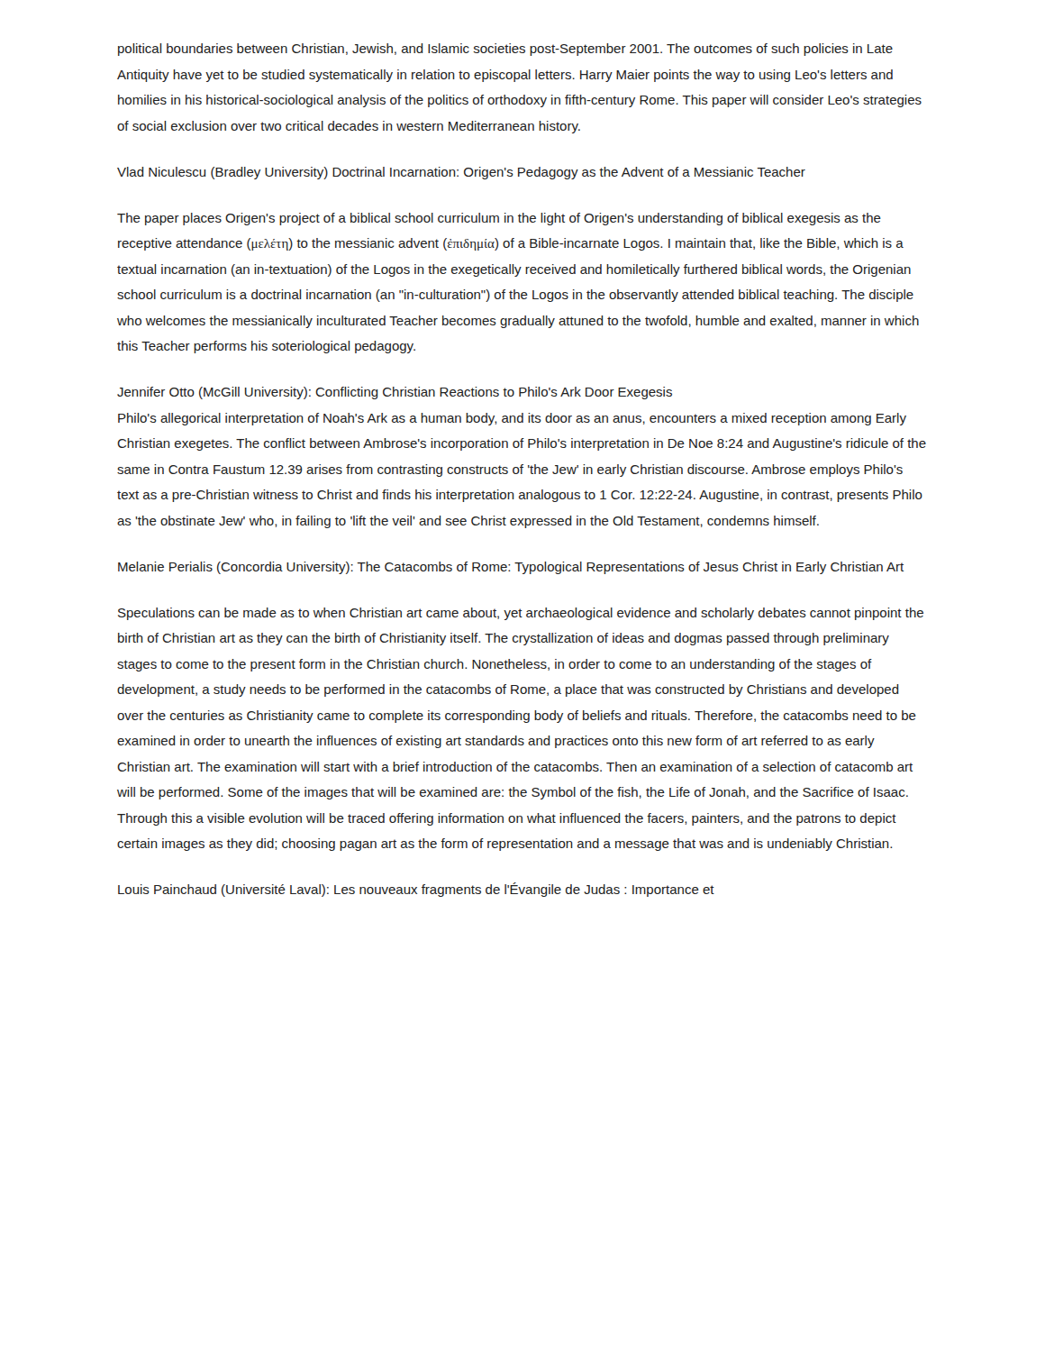political boundaries between Christian, Jewish, and Islamic societies post-September 2001. The outcomes of such policies in Late Antiquity have yet to be studied systematically in relation to episcopal letters. Harry Maier points the way to using Leo's letters and homilies in his historical-sociological analysis of the politics of orthodoxy in fifth-century Rome. This paper will consider Leo's strategies of social exclusion over two critical decades in western Mediterranean history.
Vlad Niculescu (Bradley University) Doctrinal Incarnation: Origen's Pedagogy as the Advent of a Messianic Teacher
The paper places Origen's project of a biblical school curriculum in the light of Origen's understanding of biblical exegesis as the receptive attendance (μελέτη) to the messianic advent (ἐπιδημία) of a Bible-incarnate Logos. I maintain that, like the Bible, which is a textual incarnation (an in-textuation) of the Logos in the exegetically received and homiletically furthered biblical words, the Origenian school curriculum is a doctrinal incarnation (an "in-culturation") of the Logos in the observantly attended biblical teaching. The disciple who welcomes the messianically inculturated Teacher becomes gradually attuned to the twofold, humble and exalted, manner in which this Teacher performs his soteriological pedagogy.
Jennifer Otto (McGill University): Conflicting Christian Reactions to Philo's Ark Door Exegesis
Philo's allegorical interpretation of Noah's Ark as a human body, and its door as an anus, encounters a mixed reception among Early Christian exegetes. The conflict between Ambrose's incorporation of Philo's interpretation in De Noe 8:24 and Augustine's ridicule of the same in Contra Faustum 12.39 arises from contrasting constructs of 'the Jew' in early Christian discourse. Ambrose employs Philo's text as a pre-Christian witness to Christ and finds his interpretation analogous to 1 Cor. 12:22-24. Augustine, in contrast, presents Philo as 'the obstinate Jew' who, in failing to 'lift the veil' and see Christ expressed in the Old Testament, condemns himself.
Melanie Perialis (Concordia University): The Catacombs of Rome: Typological Representations of Jesus Christ in Early Christian Art
Speculations can be made as to when Christian art came about, yet archaeological evidence and scholarly debates cannot pinpoint the birth of Christian art as they can the birth of Christianity itself. The crystallization of ideas and dogmas passed through preliminary stages to come to the present form in the Christian church. Nonetheless, in order to come to an understanding of the stages of development, a study needs to be performed in the catacombs of Rome, a place that was constructed by Christians and developed over the centuries as Christianity came to complete its corresponding body of beliefs and rituals. Therefore, the catacombs need to be examined in order to unearth the influences of existing art standards and practices onto this new form of art referred to as early Christian art. The examination will start with a brief introduction of the catacombs. Then an examination of a selection of catacomb art will be performed. Some of the images that will be examined are: the Symbol of the fish, the Life of Jonah, and the Sacrifice of Isaac. Through this a visible evolution will be traced offering information on what influenced the facers, painters, and the patrons to depict certain images as they did; choosing pagan art as the form of representation and a message that was and is undeniably Christian.
Louis Painchaud (Université Laval): Les nouveaux fragments de l'Évangile de Judas : Importance et